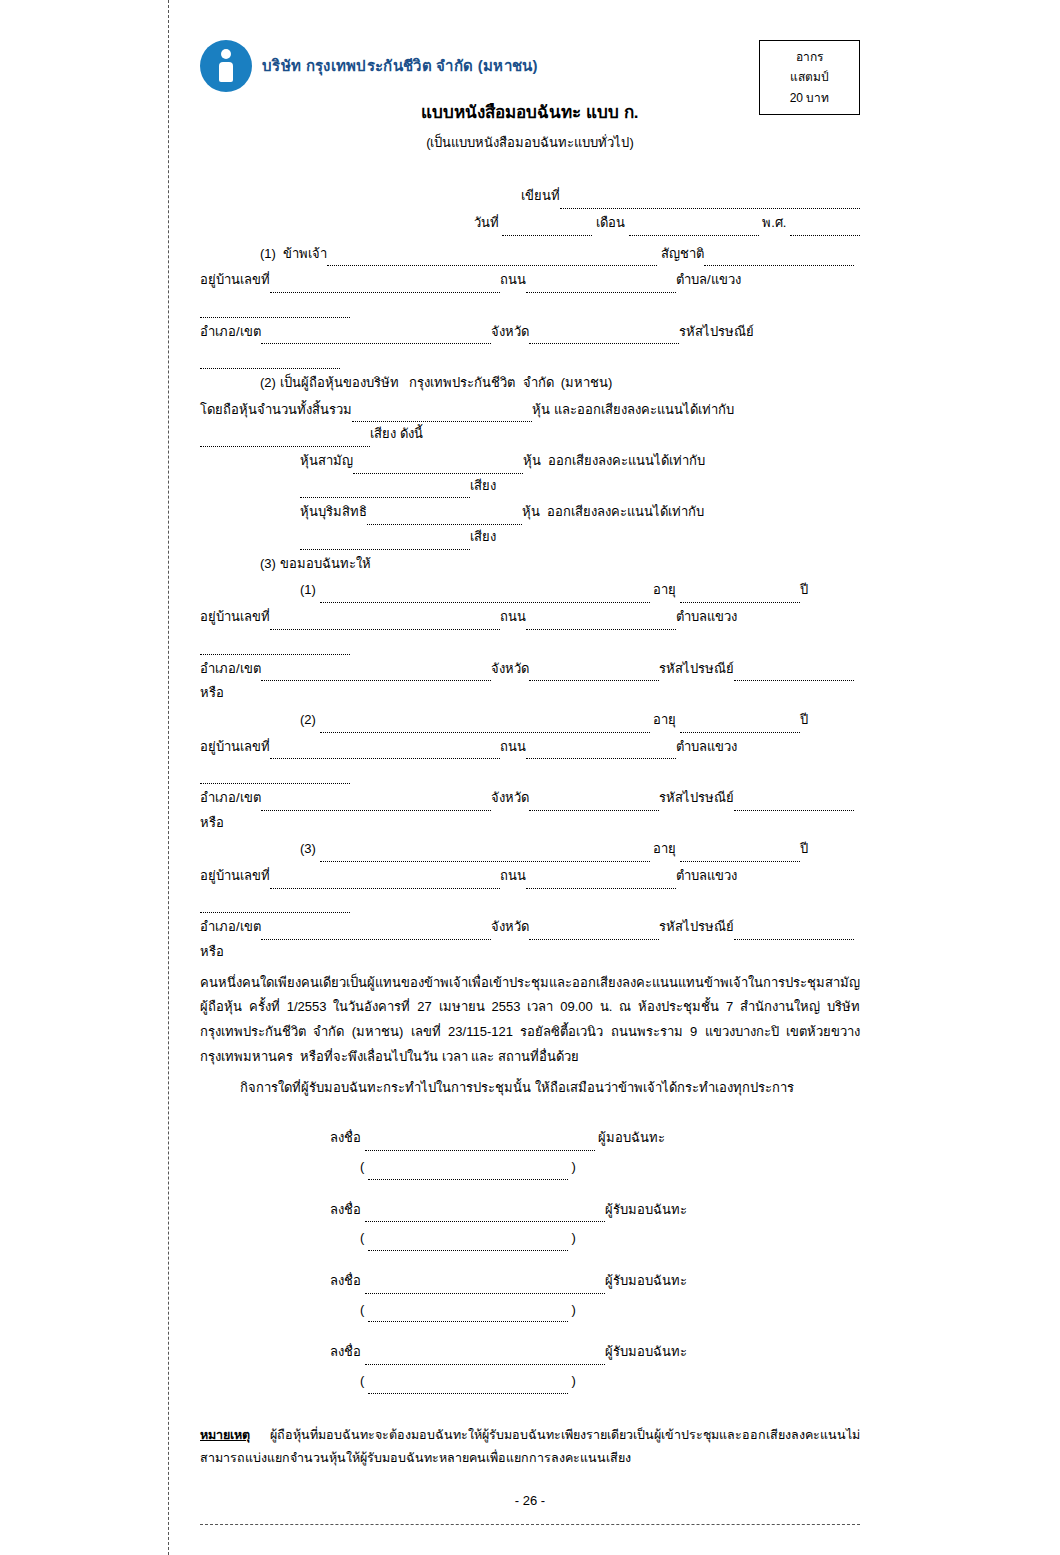บริษัท กรุงเทพประกันชีวิต จำกัด (มหาชน)
อากร
แสตมป์
20 บาท
แบบหนังสือมอบฉันทะ แบบ ก.
(เป็นแบบหนังสือมอบฉันทะแบบทั่วไป)
เขียนที่
วันที่ เดือน พ.ศ.
(1) ข้าพเจ้า สัญชาติ
อยู่บ้านเลขที่ ถนน ตำบล/แขวง
อำเภอ/เขต จังหวัด รหัสไปรษณีย์
(2) เป็นผู้ถือหุ้นของบริษัท กรุงเทพประกันชีวิต จำกัด (มหาชน)
โดยถือหุ้นจำนวนทั้งสิ้นรวม หุ้น และออกเสียงลงคะแนนได้เท่ากับ เสียง ดังนี้
หุ้นสามัญ หุ้น ออกเสียงลงคะแนนได้เท่ากับ เสียง
หุ้นบุริมสิทธิ หุ้น ออกเสียงลงคะแนนได้เท่ากับ เสียง
(3) ขอมอบฉันทะให้
(1) อายุ ปี
อยู่บ้านเลขที่ ถนน ตำบลแขวง
อำเภอ/เขต จังหวัด รหัสไปรษณีย์ หรือ
(2) อายุ ปี
อยู่บ้านเลขที่ ถนน ตำบลแขวง
อำเภอ/เขต จังหวัด รหัสไปรษณีย์ หรือ
(3) อายุ ปี
อยู่บ้านเลขที่ ถนน ตำบลแขวง
อำเภอ/เขต จังหวัด รหัสไปรษณีย์ หรือ
คนหนึ่งคนใดเพียงคนเดียวเป็นผู้แทนของข้าพเจ้าเพื่อเข้าประชุมและออกเสียงลงคะแนนแทนข้าพเจ้าในการประชุมสามัญผู้ถือหุ้น ครั้งที่ 1/2553 ในวันอังคารที่ 27 เมษายน 2553 เวลา 09.00 น. ณ ห้องประชุมชั้น 7 สำนักงานใหญ่ บริษัท กรุงเทพประกันชีวิต จำกัด (มหาชน) เลขที่ 23/115-121 รอยัลซิตี้อเวนิว ถนนพระราม 9 แขวงบางกะปิ เขตห้วยขวาง กรุงเทพมหานคร หรือที่จะพึงเลื่อนไปในวัน เวลา และ สถานที่อื่นด้วย
กิจการใดที่ผู้รับมอบฉันทะกระทำไปในการประชุมนั้น ให้ถือเสมือนว่าข้าพเจ้าได้กระทำเองทุกประการ
ลงชื่อ ผู้มอบฉันทะ
( )
ลงชื่อ ผู้รับมอบฉันทะ
( )
ลงชื่อ ผู้รับมอบฉันทะ
( )
ลงชื่อ ผู้รับมอบฉันทะ
( )
หมายเหตุ ผู้ถือหุ้นที่มอบฉันทะจะต้องมอบฉันทะให้ผู้รับมอบฉันทะเพียงรายเดียวเป็นผู้เข้าประชุมและออกเสียงลงคะแนนไม่สามารถแบ่งแยกจำนวนหุ้นให้ผู้รับมอบฉันทะหลายคนเพื่อแยกการลงคะแนนเสียง
- 26 -